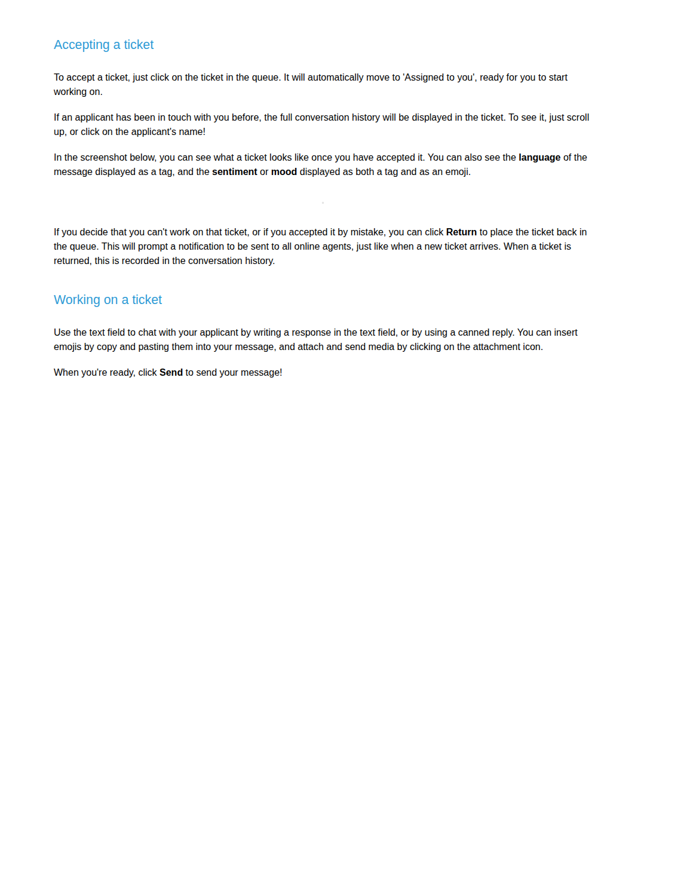Accepting a ticket
To accept a ticket, just click on the ticket in the queue. It will automatically move to 'Assigned to you', ready for you to start working on.
If an applicant has been in touch with you before, the full conversation history will be displayed in the ticket. To see it, just scroll up, or click on the applicant's name!
In the screenshot below, you can see what a ticket looks like once you have accepted it. You can also see the language of the message displayed as a tag, and the sentiment or mood displayed as both a tag and as an emoji.
If you decide that you can't work on that ticket, or if you accepted it by mistake, you can click Return to place the ticket back in the queue. This will prompt a notification to be sent to all online agents, just like when a new ticket arrives. When a ticket is returned, this is recorded in the conversation history.
Working on a ticket
Use the text field to chat with your applicant by writing a response in the text field, or by using a canned reply. You can insert emojis by copy and pasting them into your message, and attach and send media by clicking on the attachment icon.
When you're ready, click Send to send your message!